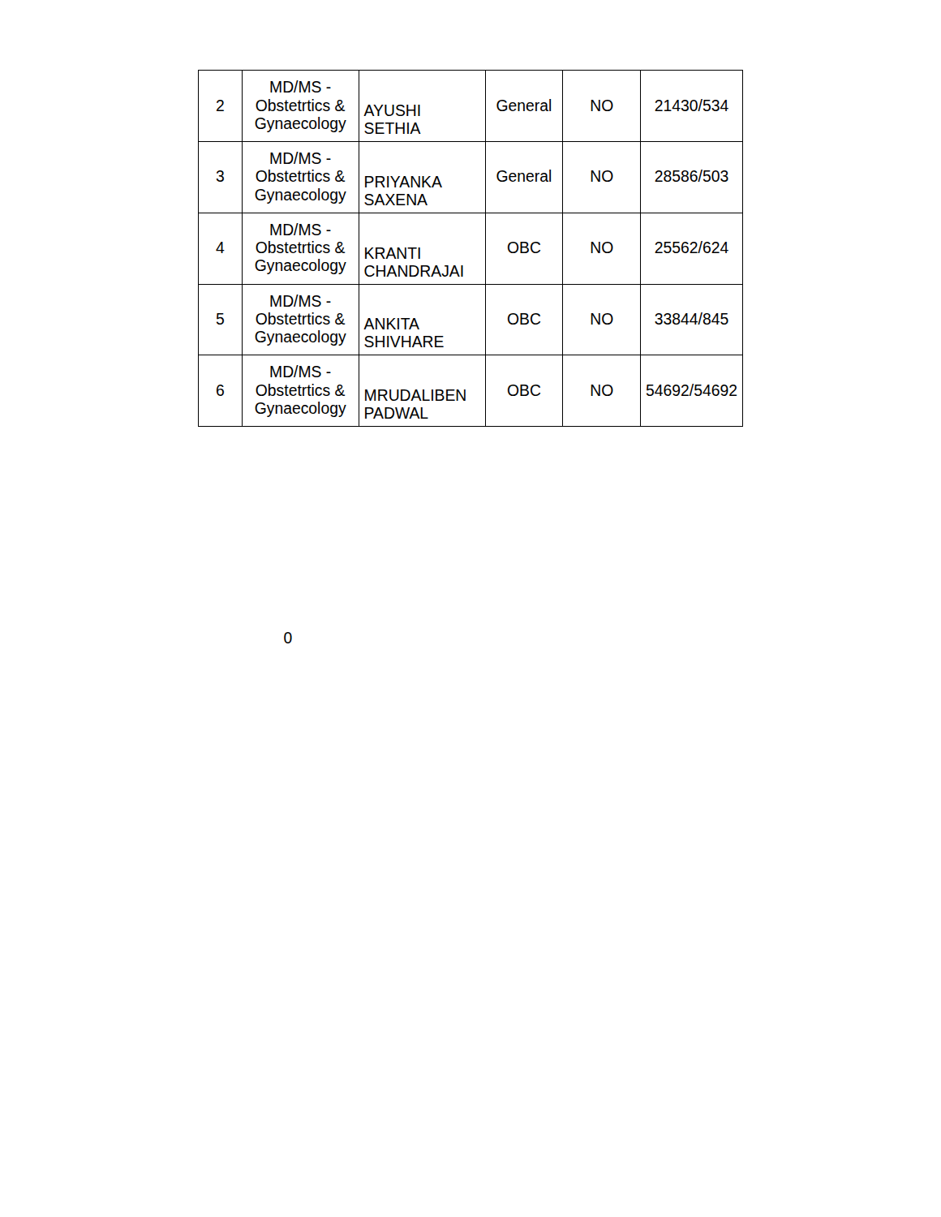| 2 | MD/MS - Obstetrtics & Gynaecology | AYUSHI SETHIA | General | NO | 21430/534 |
| 3 | MD/MS - Obstetrtics & Gynaecology | PRIYANKA SAXENA | General | NO | 28586/503 |
| 4 | MD/MS - Obstetrtics & Gynaecology | KRANTI CHANDRAJAI | OBC | NO | 25562/624 |
| 5 | MD/MS - Obstetrtics & Gynaecology | ANKITA SHIVHARE | OBC | NO | 33844/845 |
| 6 | MD/MS - Obstetrtics & Gynaecology | MRUDALIBEN PADWAL | OBC | NO | 54692/54692 |
0